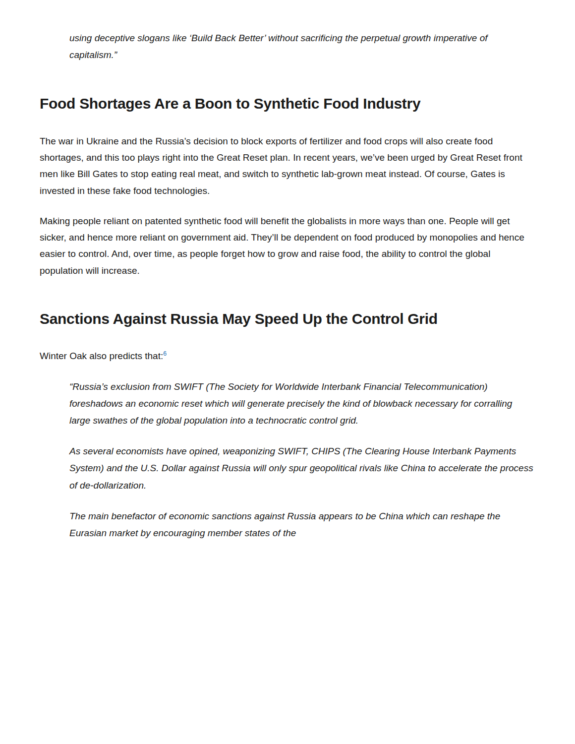using deceptive slogans like ‘Build Back Better’ without sacrificing the perpetual growth imperative of capitalism.”
Food Shortages Are a Boon to Synthetic Food Industry
The war in Ukraine and the Russia’s decision to block exports of fertilizer and food crops will also create food shortages, and this too plays right into the Great Reset plan. In recent years, we’ve been urged by Great Reset front men like Bill Gates to stop eating real meat, and switch to synthetic lab-grown meat instead. Of course, Gates is invested in these fake food technologies.
Making people reliant on patented synthetic food will benefit the globalists in more ways than one. People will get sicker, and hence more reliant on government aid. They’ll be dependent on food produced by monopolies and hence easier to control. And, over time, as people forget how to grow and raise food, the ability to control the global population will increase.
Sanctions Against Russia May Speed Up the Control Grid
Winter Oak also predicts that:6
“Russia’s exclusion from SWIFT (The Society for Worldwide Interbank Financial Telecommunication) foreshadows an economic reset which will generate precisely the kind of blowback necessary for corralling large swathes of the global population into a technocratic control grid.
As several economists have opined, weaponizing SWIFT, CHIPS (The Clearing House Interbank Payments System) and the U.S. Dollar against Russia will only spur geopolitical rivals like China to accelerate the process of de-dollarization.
The main benefactor of economic sanctions against Russia appears to be China which can reshape the Eurasian market by encouraging member states of the